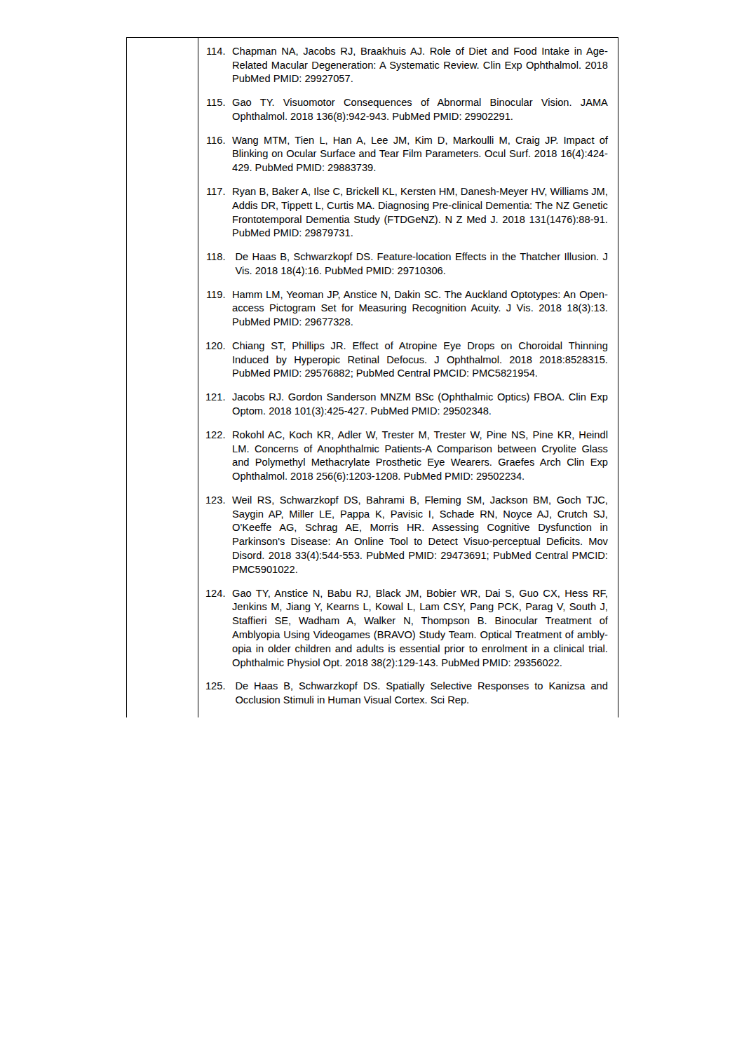114. Chapman NA, Jacobs RJ, Braakhuis AJ. Role of Diet and Food Intake in Age-Related Macular Degeneration: A Systematic Review. Clin Exp Ophthalmol. 2018 PubMed PMID: 29927057.
115. Gao TY. Visuomotor Consequences of Abnormal Binocular Vision. JAMA Ophthalmol. 2018 136(8):942-943. PubMed PMID: 29902291.
116. Wang MTM, Tien L, Han A, Lee JM, Kim D, Markoulli M, Craig JP. Impact of Blinking on Ocular Surface and Tear Film Parameters. Ocul Surf. 2018 16(4):424-429. PubMed PMID: 29883739.
117. Ryan B, Baker A, Ilse C, Brickell KL, Kersten HM, Danesh-Meyer HV, Williams JM, Addis DR, Tippett L, Curtis MA. Diagnosing Pre-clinical Dementia: The NZ Genetic Frontotemporal Dementia Study (FTDGeNZ). N Z Med J. 2018 131(1476):88-91. PubMed PMID: 29879731.
118. De Haas B, Schwarzkopf DS. Feature-location Effects in the Thatcher Illusion. J Vis. 2018 18(4):16. PubMed PMID: 29710306.
119. Hamm LM, Yeoman JP, Anstice N, Dakin SC. The Auckland Optotypes: An Open-access Pictogram Set for Measuring Recognition Acuity. J Vis. 2018 18(3):13. PubMed PMID: 29677328.
120. Chiang ST, Phillips JR. Effect of Atropine Eye Drops on Choroidal Thinning Induced by Hyperopic Retinal Defocus. J Ophthalmol. 2018 2018:8528315. PubMed PMID: 29576882; PubMed Central PMCID: PMC5821954.
121. Jacobs RJ. Gordon Sanderson MNZM BSc (Ophthalmic Optics) FBOA. Clin Exp Optom. 2018 101(3):425-427. PubMed PMID: 29502348.
122. Rokohl AC, Koch KR, Adler W, Trester M, Trester W, Pine NS, Pine KR, Heindl LM. Concerns of Anophthalmic Patients-A Comparison between Cryolite Glass and Polymethyl Methacrylate Prosthetic Eye Wearers. Graefes Arch Clin Exp Ophthalmol. 2018 256(6):1203-1208. PubMed PMID: 29502234.
123. Weil RS, Schwarzkopf DS, Bahrami B, Fleming SM, Jackson BM, Goch TJC, Saygin AP, Miller LE, Pappa K, Pavisic I, Schade RN, Noyce AJ, Crutch SJ, O'Keeffe AG, Schrag AE, Morris HR. Assessing Cognitive Dysfunction in Parkinson's Disease: An Online Tool to Detect Visuo-perceptual Deficits. Mov Disord. 2018 33(4):544-553. PubMed PMID: 29473691; PubMed Central PMCID: PMC5901022.
124. Gao TY, Anstice N, Babu RJ, Black JM, Bobier WR, Dai S, Guo CX, Hess RF, Jenkins M, Jiang Y, Kearns L, Kowal L, Lam CSY, Pang PCK, Parag V, South J, Staffieri SE, Wadham A, Walker N, Thompson B. Binocular Treatment of Amblyopia Using Videogames (BRAVO) Study Team. Optical Treatment of amblyopia in older children and adults is essential prior to enrolment in a clinical trial. Ophthalmic Physiol Opt. 2018 38(2):129-143. PubMed PMID: 29356022.
125. De Haas B, Schwarzkopf DS. Spatially Selective Responses to Kanizsa and Occlusion Stimuli in Human Visual Cortex. Sci Rep.